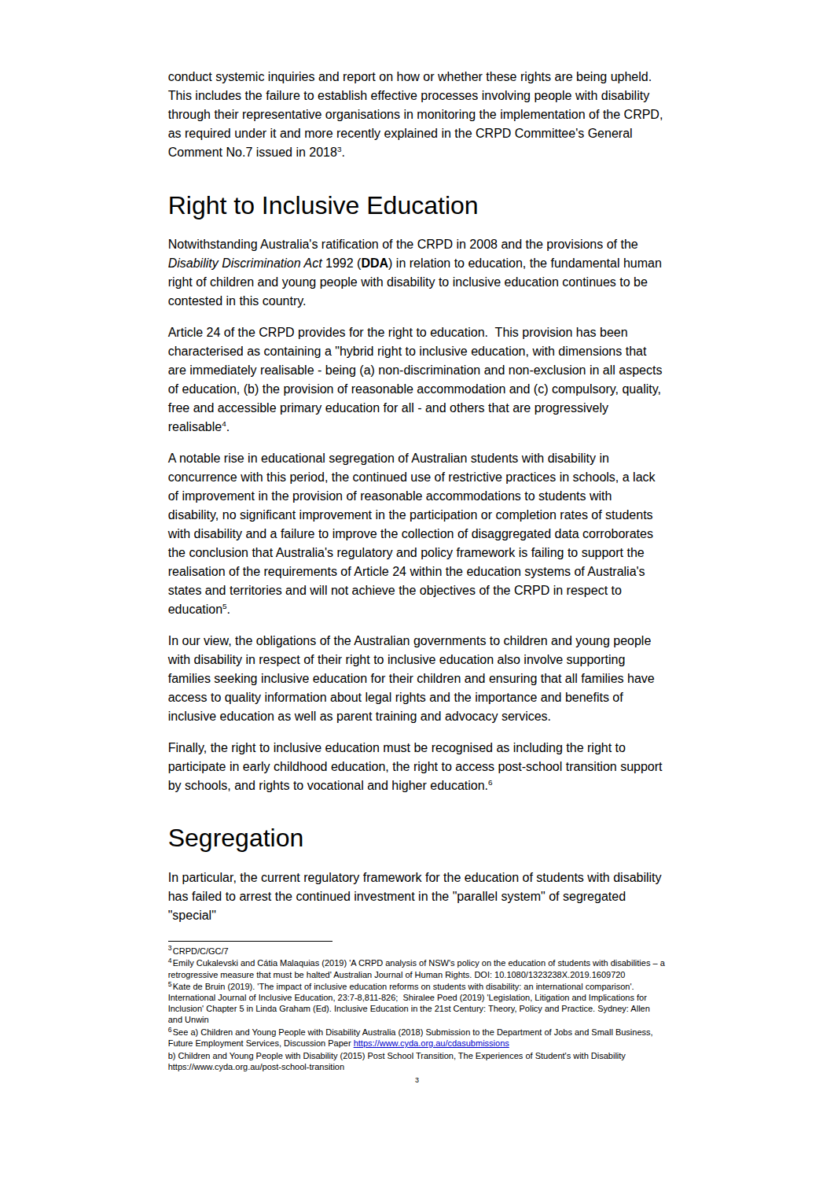conduct systemic inquiries and report on how or whether these rights are being upheld. This includes the failure to establish effective processes involving people with disability through their representative organisations in monitoring the implementation of the CRPD, as required under it and more recently explained in the CRPD Committee's General Comment No.7 issued in 20183.
Right to Inclusive Education
Notwithstanding Australia's ratification of the CRPD in 2008 and the provisions of the Disability Discrimination Act 1992 (DDA) in relation to education, the fundamental human right of children and young people with disability to inclusive education continues to be contested in this country.
Article 24 of the CRPD provides for the right to education. This provision has been characterised as containing a "hybrid right to inclusive education, with dimensions that are immediately realisable - being (a) non-discrimination and non-exclusion in all aspects of education, (b) the provision of reasonable accommodation and (c) compulsory, quality, free and accessible primary education for all - and others that are progressively realisable4.
A notable rise in educational segregation of Australian students with disability in concurrence with this period, the continued use of restrictive practices in schools, a lack of improvement in the provision of reasonable accommodations to students with disability, no significant improvement in the participation or completion rates of students with disability and a failure to improve the collection of disaggregated data corroborates the conclusion that Australia's regulatory and policy framework is failing to support the realisation of the requirements of Article 24 within the education systems of Australia's states and territories and will not achieve the objectives of the CRPD in respect to education5.
In our view, the obligations of the Australian governments to children and young people with disability in respect of their right to inclusive education also involve supporting families seeking inclusive education for their children and ensuring that all families have access to quality information about legal rights and the importance and benefits of inclusive education as well as parent training and advocacy services.
Finally, the right to inclusive education must be recognised as including the right to participate in early childhood education, the right to access post-school transition support by schools, and rights to vocational and higher education.6
Segregation
In particular, the current regulatory framework for the education of students with disability has failed to arrest the continued investment in the "parallel system" of segregated "special"
3 CRPD/C/GC/7
4 Emily Cukalevski and Cátia Malaquias (2019) 'A CRPD analysis of NSW's policy on the education of students with disabilities – a retrogressive measure that must be halted' Australian Journal of Human Rights. DOI: 10.1080/1323238X.2019.1609720
5 Kate de Bruin (2019). 'The impact of inclusive education reforms on students with disability: an international comparison'. International Journal of Inclusive Education, 23:7-8,811-826; Shiralee Poed (2019) 'Legislation, Litigation and Implications for Inclusion' Chapter 5 in Linda Graham (Ed). Inclusive Education in the 21st Century: Theory, Policy and Practice. Sydney: Allen and Unwin
6 See a) Children and Young People with Disability Australia (2018) Submission to the Department of Jobs and Small Business, Future Employment Services, Discussion Paper https://www.cyda.org.au/cdasubmissions
b) Children and Young People with Disability (2015) Post School Transition, The Experiences of Student's with Disability https://www.cyda.org.au/post-school-transition
3